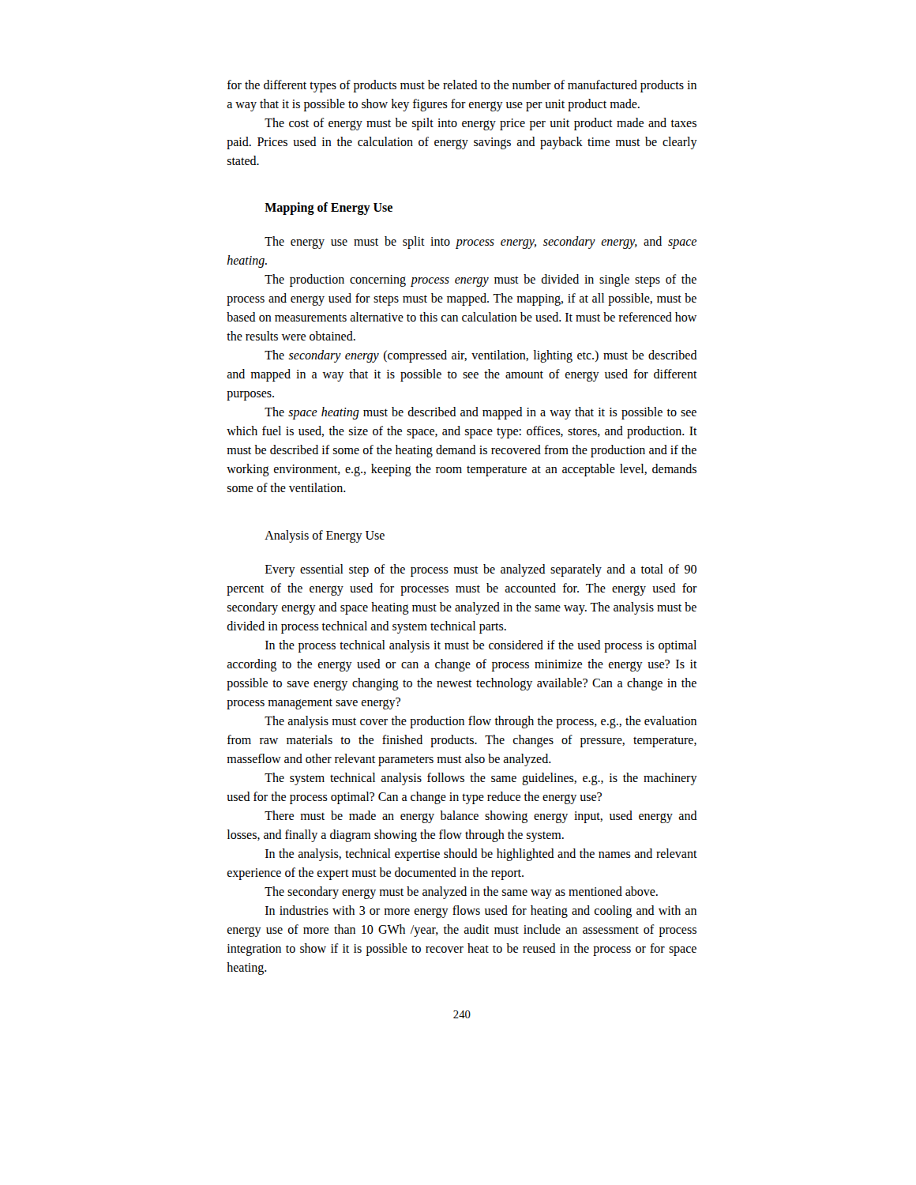for the different types of products must be related to the number of manufactured products in a way that it is possible to show key figures for energy use per unit product made.
The cost of energy must be spilt into energy price per unit product made and taxes paid. Prices used in the calculation of energy savings and payback time must be clearly stated.
Mapping of Energy Use
The energy use must be split into process energy, secondary energy, and space heating.
The production concerning process energy must be divided in single steps of the process and energy used for steps must be mapped. The mapping, if at all possible, must be based on measurements alternative to this can calculation be used. It must be referenced how the results were obtained.
The secondary energy (compressed air, ventilation, lighting etc.) must be described and mapped in a way that it is possible to see the amount of energy used for different purposes.
The space heating must be described and mapped in a way that it is possible to see which fuel is used, the size of the space, and space type: offices, stores, and production. It must be described if some of the heating demand is recovered from the production and if the working environment, e.g., keeping the room temperature at an acceptable level, demands some of the ventilation.
Analysis of Energy Use
Every essential step of the process must be analyzed separately and a total of 90 percent of the energy used for processes must be accounted for. The energy used for secondary energy and space heating must be analyzed in the same way. The analysis must be divided in process technical and system technical parts.
In the process technical analysis it must be considered if the used process is optimal according to the energy used or can a change of process minimize the energy use? Is it possible to save energy changing to the newest technology available? Can a change in the process management save energy?
The analysis must cover the production flow through the process, e.g., the evaluation from raw materials to the finished products. The changes of pressure, temperature, masseflow and other relevant parameters must also be analyzed.
The system technical analysis follows the same guidelines, e.g., is the machinery used for the process optimal? Can a change in type reduce the energy use?
There must be made an energy balance showing energy input, used energy and losses, and finally a diagram showing the flow through the system.
In the analysis, technical expertise should be highlighted and the names and relevant experience of the expert must be documented in the report.
The secondary energy must be analyzed in the same way as mentioned above.
In industries with 3 or more energy flows used for heating and cooling and with an energy use of more than 10 GWh /year, the audit must include an assessment of process integration to show if it is possible to recover heat to be reused in the process or for space heating.
240